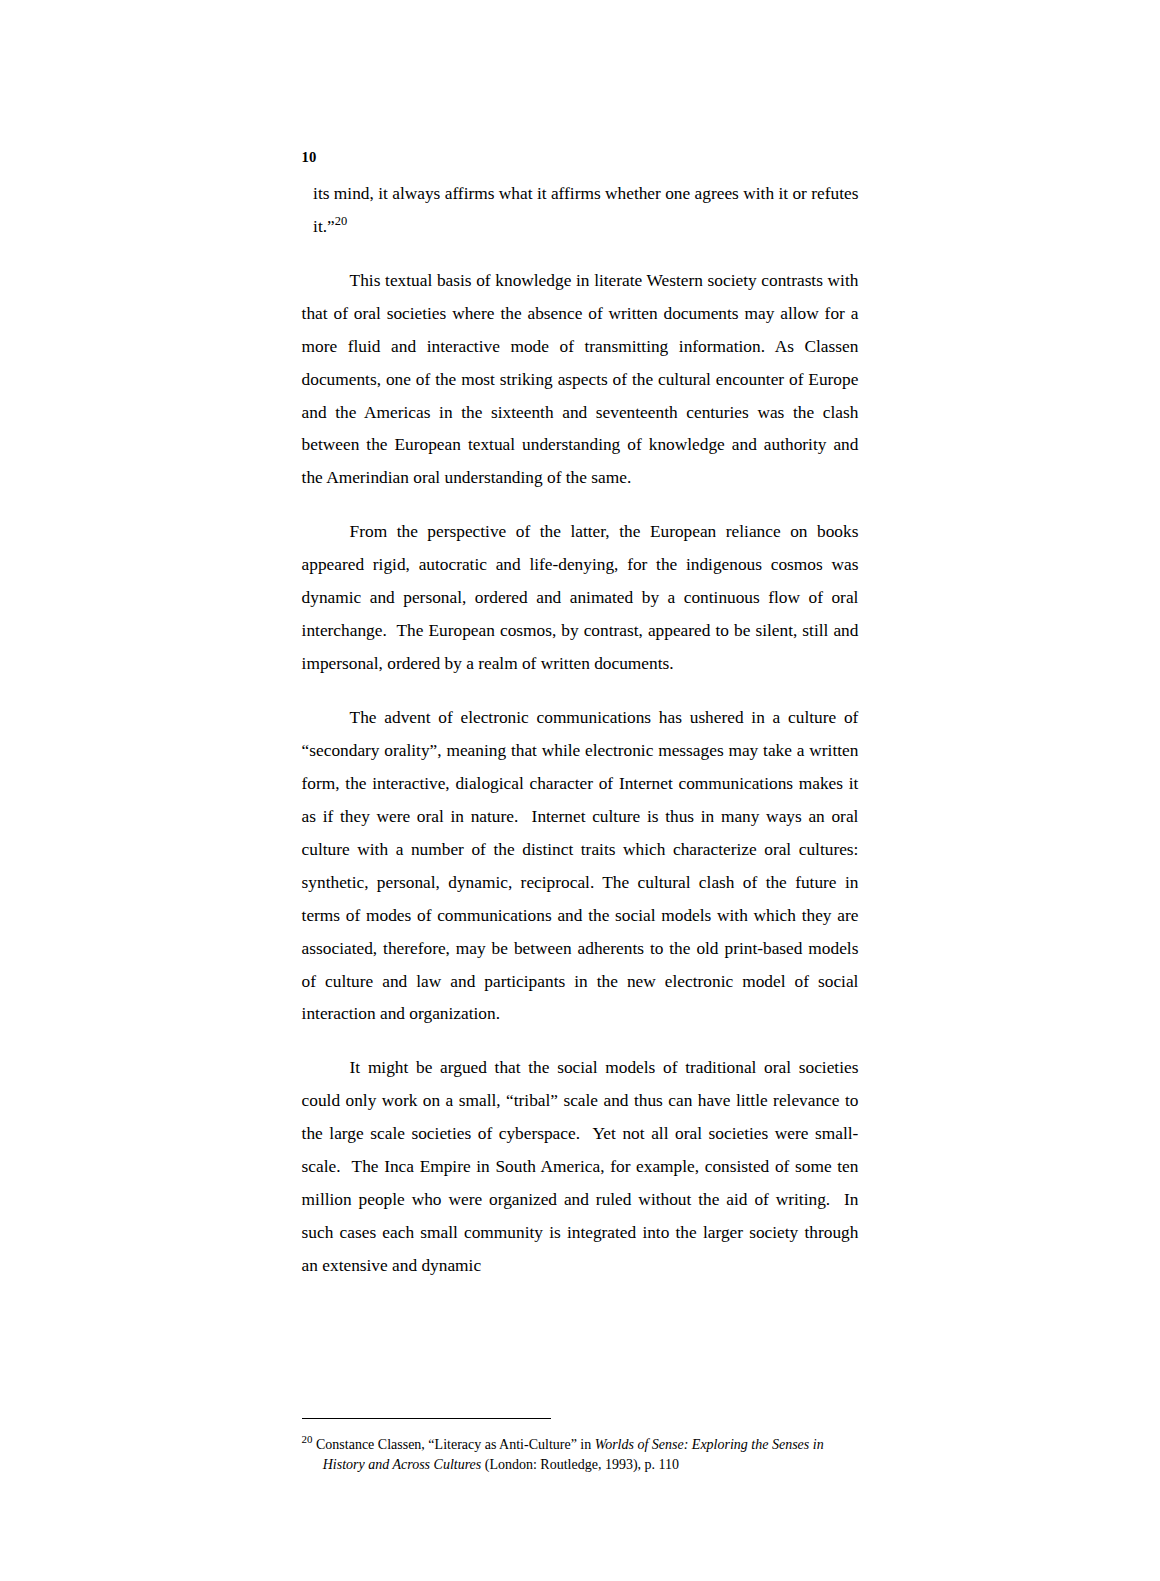10
its mind, it always affirms what it affirms whether one agrees with it or refutes it.”20
This textual basis of knowledge in literate Western society contrasts with that of oral societies where the absence of written documents may allow for a more fluid and interactive mode of transmitting information. As Classen documents, one of the most striking aspects of the cultural encounter of Europe and the Americas in the sixteenth and seventeenth centuries was the clash between the European textual understanding of knowledge and authority and the Amerindian oral understanding of the same.
From the perspective of the latter, the European reliance on books appeared rigid, autocratic and life-denying, for the indigenous cosmos was dynamic and personal, ordered and animated by a continuous flow of oral interchange. The European cosmos, by contrast, appeared to be silent, still and impersonal, ordered by a realm of written documents.
The advent of electronic communications has ushered in a culture of “secondary orality”, meaning that while electronic messages may take a written form, the interactive, dialogical character of Internet communications makes it as if they were oral in nature. Internet culture is thus in many ways an oral culture with a number of the distinct traits which characterize oral cultures: synthetic, personal, dynamic, reciprocal. The cultural clash of the future in terms of modes of communications and the social models with which they are associated, therefore, may be between adherents to the old print-based models of culture and law and participants in the new electronic model of social interaction and organization.
It might be argued that the social models of traditional oral societies could only work on a small, “tribal” scale and thus can have little relevance to the large scale societies of cyberspace. Yet not all oral societies were small-scale. The Inca Empire in South America, for example, consisted of some ten million people who were organized and ruled without the aid of writing. In such cases each small community is integrated into the larger society through an extensive and dynamic
20 Constance Classen, “Literacy as Anti-Culture” in Worlds of Sense: Exploring the Senses in History and Across Cultures (London: Routledge, 1993), p. 110